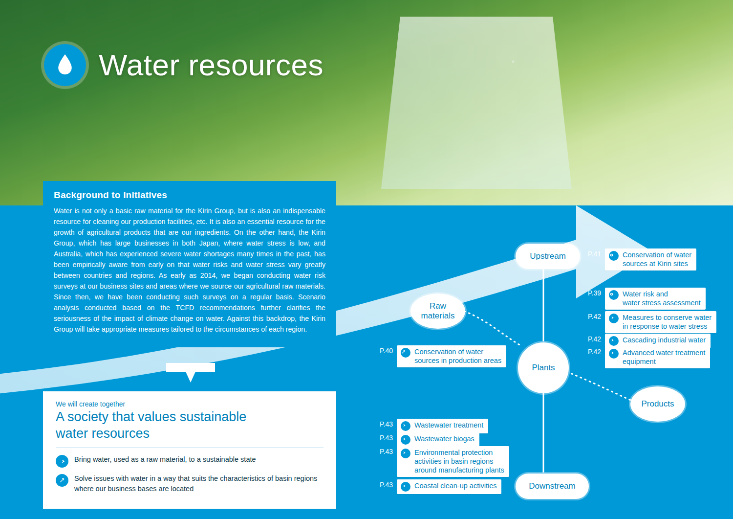Water resources
Background to Initiatives
Water is not only a basic raw material for the Kirin Group, but is also an indispensable resource for cleaning our production facilities, etc. It is also an essential resource for the growth of agricultural products that are our ingredients. On the other hand, the Kirin Group, which has large businesses in both Japan, where water stress is low, and Australia, which has experienced severe water shortages many times in the past, has been empirically aware from early on that water risks and water stress vary greatly between countries and regions. As early as 2014, we began conducting water risk surveys at our business sites and areas where we source our agricultural raw materials. Since then, we have been conducting such surveys on a regular basis. Scenario analysis conducted based on the TCFD recommendations further clarifies the seriousness of the impact of climate change on water. Against this backdrop, the Kirin Group will take appropriate measures tailored to the circumstances of each region.
We will create together
A society that values sustainable
water resources
Bring water, used as a raw material, to a sustainable state
Solve issues with water in a way that suits the characteristics of basin regions where our business bases are located
Upstream
Raw
materials
Plants
Products
Downstream
P.41 Conservation of water
sources at Kirin sites
P.39 Water risk and
water stress assessment
P.42 Measures to conserve water
in response to water stress
P.42 Cascading industrial water
P.42 Advanced water treatment
equipment
P.40 Conservation of water
sources in production areas
P.43 Wastewater treatment
P.43 Wastewater biogas
P.43 Environmental protection
activities in basin regions
around manufacturing plants
P.43 Coastal clean-up activities